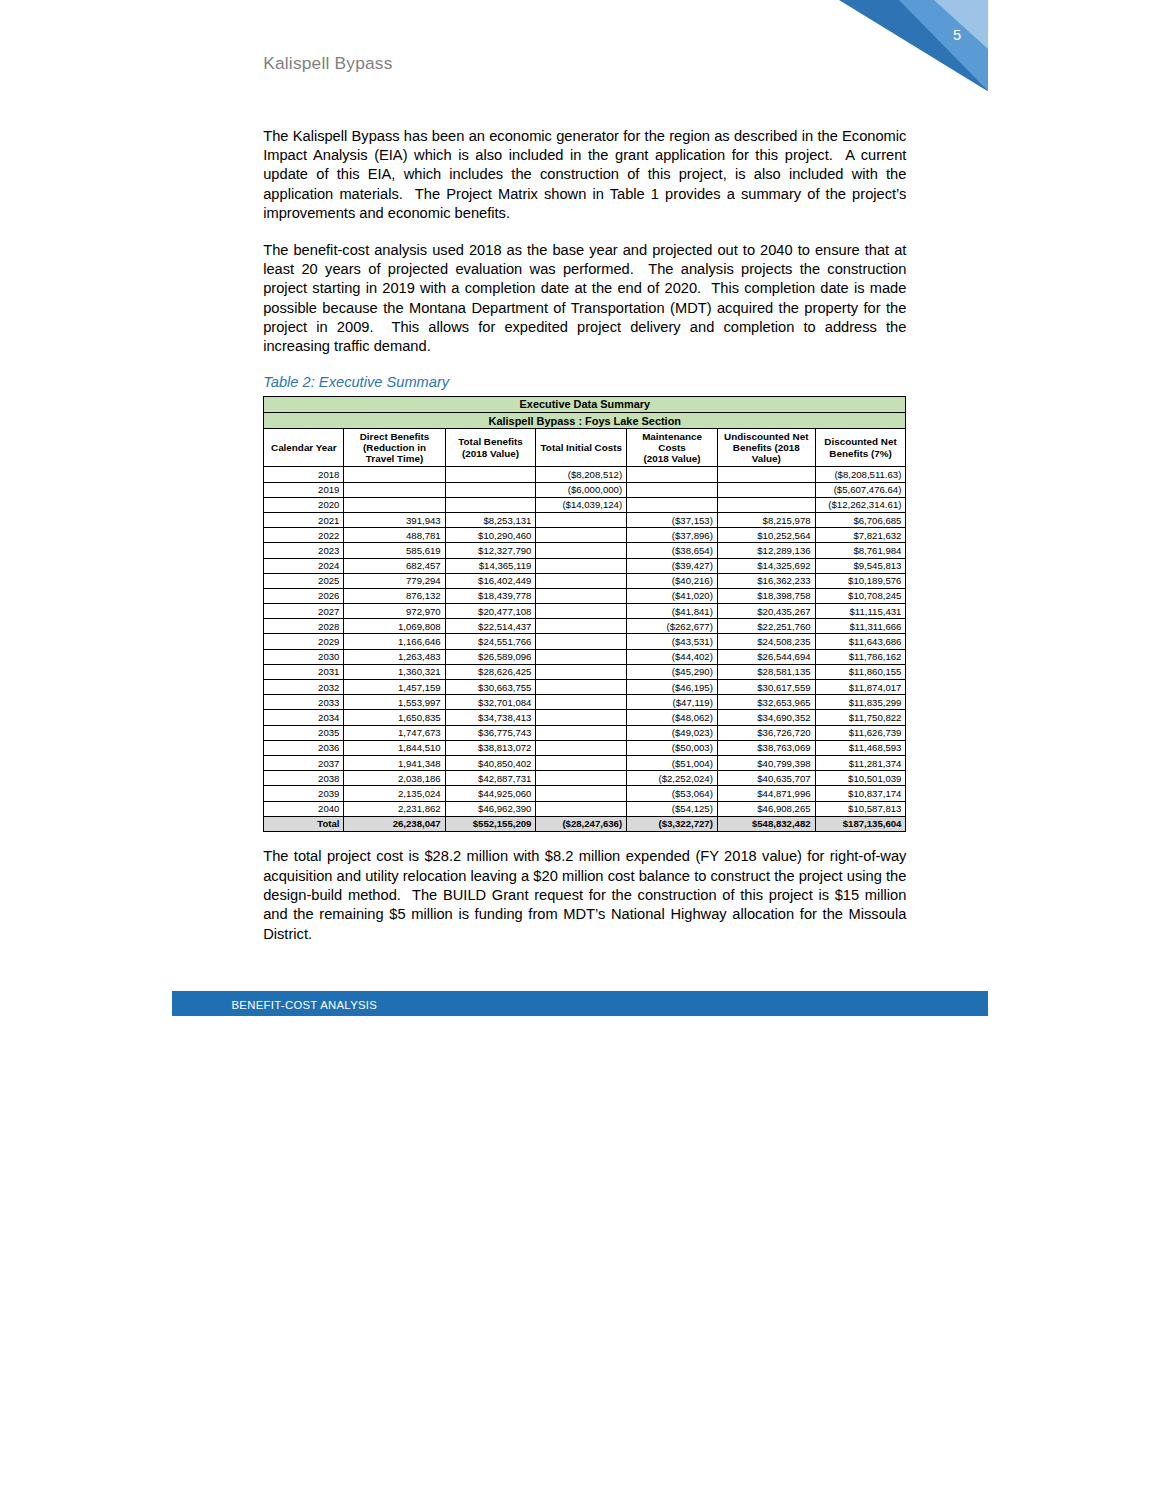5
Kalispell Bypass
The Kalispell Bypass has been an economic generator for the region as described in the Economic Impact Analysis (EIA) which is also included in the grant application for this project. A current update of this EIA, which includes the construction of this project, is also included with the application materials. The Project Matrix shown in Table 1 provides a summary of the project’s improvements and economic benefits.
The benefit-cost analysis used 2018 as the base year and projected out to 2040 to ensure that at least 20 years of projected evaluation was performed. The analysis projects the construction project starting in 2019 with a completion date at the end of 2020. This completion date is made possible because the Montana Department of Transportation (MDT) acquired the property for the project in 2009. This allows for expedited project delivery and completion to address the increasing traffic demand.
Table 2: Executive Summary
| Executive Data Summary |
| Kalispell Bypass : Foys Lake Section |
| Calendar Year | Direct Benefits (Reduction in Travel Time) | Total Benefits (2018 Value) | Total Initial Costs | Maintenance Costs (2018 Value) | Undiscounted Net Benefits (2018 Value) | Discounted Net Benefits (7%) |
| 2018 | | | ($8,208,512) | | | ($8,208,511.63) |
| 2019 | | | ($6,000,000) | | | ($5,607,476.64) |
| 2020 | | | ($14,039,124) | | | ($12,262,314.61) |
| 2021 | 391,943 | $8,253,131 | | ($37,153) | $8,215,978 | $6,706,685 |
| 2022 | 488,781 | $10,290,460 | | ($37,896) | $10,252,564 | $7,821,632 |
| 2023 | 585,619 | $12,327,790 | | ($38,654) | $12,289,136 | $8,761,984 |
| 2024 | 682,457 | $14,365,119 | | ($39,427) | $14,325,692 | $9,545,813 |
| 2025 | 779,294 | $16,402,449 | | ($40,216) | $16,362,233 | $10,189,576 |
| 2026 | 876,132 | $18,439,778 | | ($41,020) | $18,398,758 | $10,708,245 |
| 2027 | 972,970 | $20,477,108 | | ($41,841) | $20,435,267 | $11,115,431 |
| 2028 | 1,069,808 | $22,514,437 | | ($262,677) | $22,251,760 | $11,311,666 |
| 2029 | 1,166,646 | $24,551,766 | | ($43,531) | $24,508,235 | $11,643,686 |
| 2030 | 1,263,483 | $26,589,096 | | ($44,402) | $26,544,694 | $11,786,162 |
| 2031 | 1,360,321 | $28,626,425 | | ($45,290) | $28,581,135 | $11,860,155 |
| 2032 | 1,457,159 | $30,663,755 | | ($46,195) | $30,617,559 | $11,874,017 |
| 2033 | 1,553,997 | $32,701,084 | | ($47,119) | $32,653,965 | $11,835,299 |
| 2034 | 1,650,835 | $34,738,413 | | ($48,062) | $34,690,352 | $11,750,822 |
| 2035 | 1,747,673 | $36,775,743 | | ($49,023) | $36,726,720 | $11,626,739 |
| 2036 | 1,844,510 | $38,813,072 | | ($50,003) | $38,763,069 | $11,468,593 |
| 2037 | 1,941,348 | $40,850,402 | | ($51,004) | $40,799,398 | $11,281,374 |
| 2038 | 2,038,186 | $42,887,731 | | ($2,252,024) | $40,635,707 | $10,501,039 |
| 2039 | 2,135,024 | $44,925,060 | | ($53,064) | $44,871,996 | $10,837,174 |
| 2040 | 2,231,862 | $46,962,390 | | ($54,125) | $46,908,265 | $10,587,813 |
| Total | 26,238,047 | $552,155,209 | ($28,247,636) | ($3,322,727) | $548,832,482 | $187,135,604 |
The total project cost is $28.2 million with $8.2 million expended (FY 2018 value) for right-of-way acquisition and utility relocation leaving a $20 million cost balance to construct the project using the design-build method. The BUILD Grant request for the construction of this project is $15 million and the remaining $5 million is funding from MDT’s National Highway allocation for the Missoula District.
BENEFIT-COST ANALYSIS